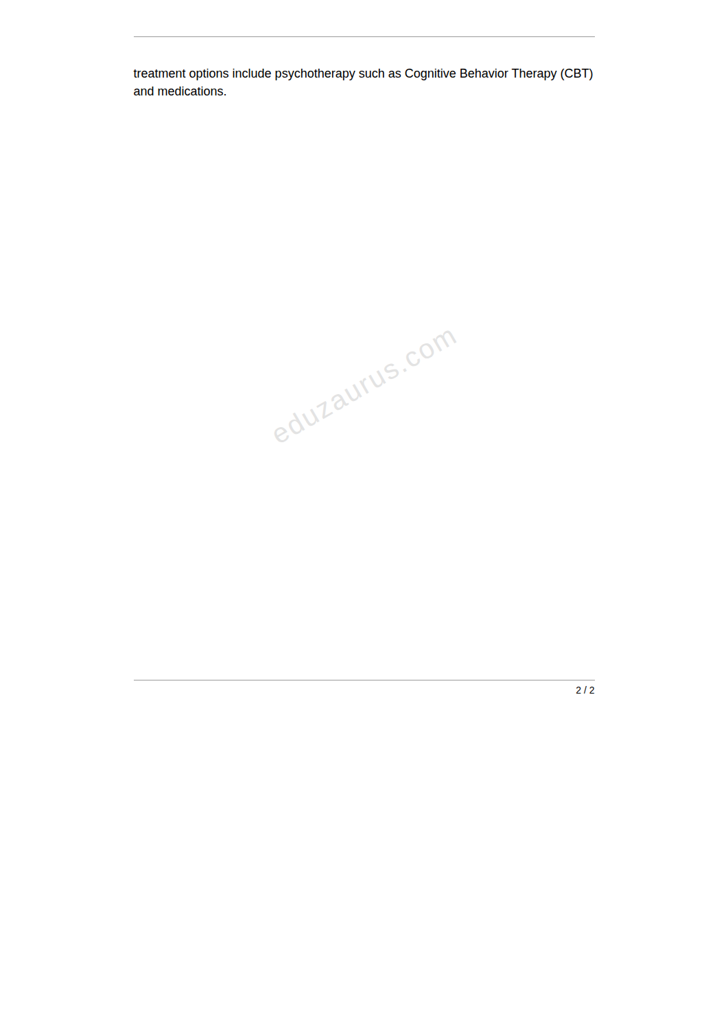treatment options include psychotherapy such as Cognitive Behavior Therapy (CBT) and medications.
eduzaurus.com
2 / 2